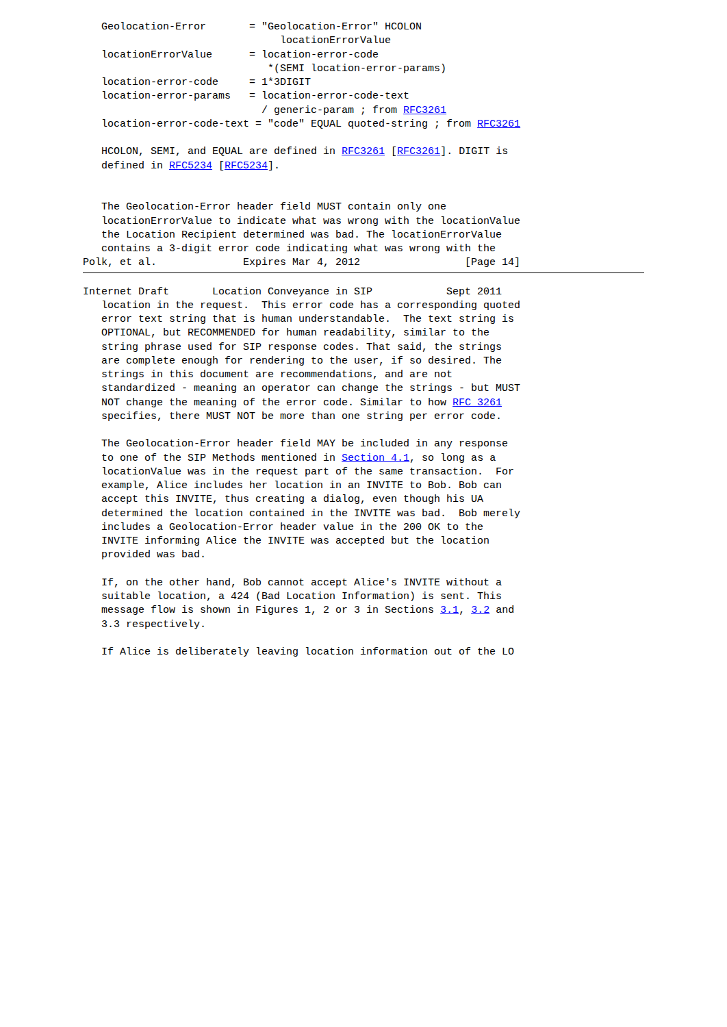Geolocation-Error       = "Geolocation-Error" HCOLON
                                locationErrorValue
   locationErrorValue      = location-error-code
                              *(SEMI location-error-params)
   location-error-code     = 1*3DIGIT
   location-error-params   = location-error-code-text
                             / generic-param ; from RFC3261
   location-error-code-text = "code" EQUAL quoted-string ; from RFC3261

   HCOLON, SEMI, and EQUAL are defined in RFC3261 [RFC3261]. DIGIT is
   defined in RFC5234 [RFC5234].


   The Geolocation-Error header field MUST contain only one
   locationErrorValue to indicate what was wrong with the locationValue
   the Location Recipient determined was bad. The locationErrorValue
   contains a 3-digit error code indicating what was wrong with the
Polk, et al.              Expires Mar 4, 2012                 [Page 14]
Internet Draft       Location Conveyance in SIP            Sept 2011
   location in the request.  This error code has a corresponding quoted
   error text string that is human understandable.  The text string is
   OPTIONAL, but RECOMMENDED for human readability, similar to the
   string phrase used for SIP response codes. That said, the strings
   are complete enough for rendering to the user, if so desired. The
   strings in this document are recommendations, and are not
   standardized - meaning an operator can change the strings - but MUST
   NOT change the meaning of the error code. Similar to how RFC 3261
   specifies, there MUST NOT be more than one string per error code.

   The Geolocation-Error header field MAY be included in any response
   to one of the SIP Methods mentioned in Section 4.1, so long as a
   locationValue was in the request part of the same transaction.  For
   example, Alice includes her location in an INVITE to Bob. Bob can
   accept this INVITE, thus creating a dialog, even though his UA
   determined the location contained in the INVITE was bad.  Bob merely
   includes a Geolocation-Error header value in the 200 OK to the
   INVITE informing Alice the INVITE was accepted but the location
   provided was bad.

   If, on the other hand, Bob cannot accept Alice's INVITE without a
   suitable location, a 424 (Bad Location Information) is sent. This
   message flow is shown in Figures 1, 2 or 3 in Sections 3.1, 3.2 and
   3.3 respectively.

   If Alice is deliberately leaving location information out of the LO